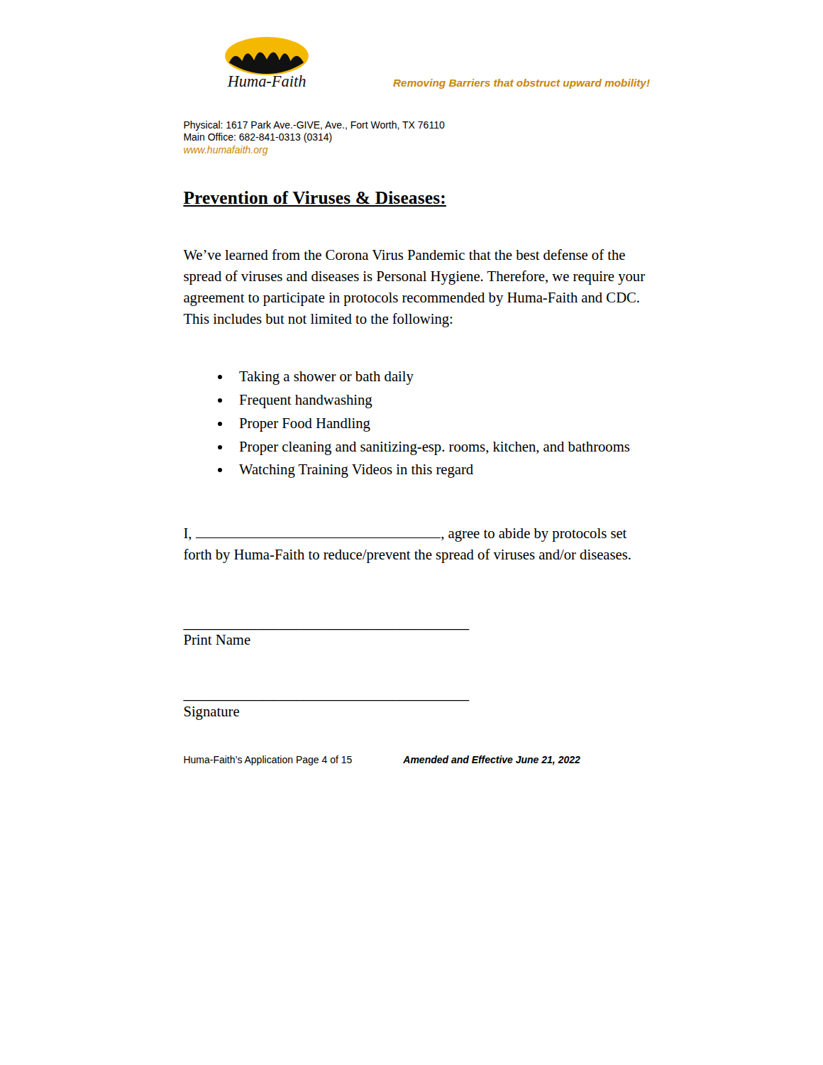Huma-Faith
Removing Barriers that obstruct upward mobility!
Physical: 1617 Park Ave.-GIVE, Ave., Fort Worth, TX 76110
Main Office: 682-841-0313 (0314)
www.humafaith.org
Prevention of Viruses & Diseases:
We’ve learned from the Corona Virus Pandemic that the best defense of the spread of viruses and diseases is Personal Hygiene. Therefore, we require your agreement to participate in protocols recommended by Huma-Faith and CDC. This includes but not limited to the following:
Taking a shower or bath daily
Frequent handwashing
Proper Food Handling
Proper cleaning and sanitizing-esp. rooms, kitchen, and bathrooms
Watching Training Videos in this regard
I, , agree to abide by protocols set forth by Huma-Faith to reduce/prevent the spread of viruses and/or diseases.
_______________________________________
Print Name
_______________________________________
Signature
Huma-Faith’s Application Page 4 of 15 Amended and Effective June 21, 2022